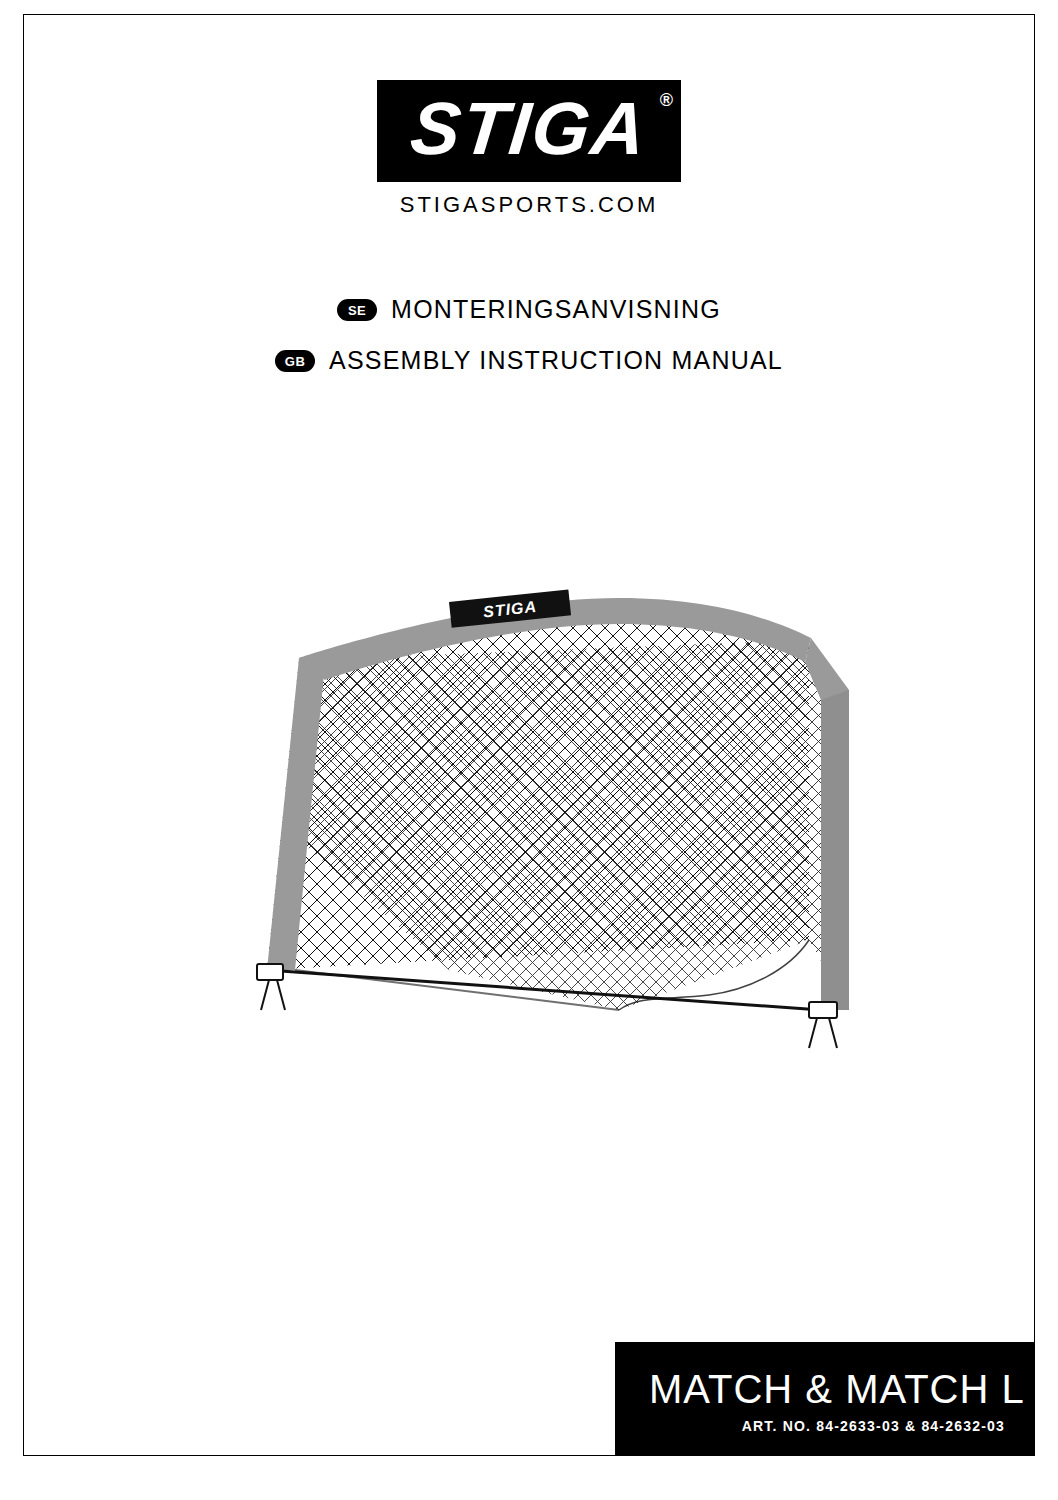STIGA ®
STIGASPORTS.COM
SEMONTERINGSANVISNING GBASSEMBLY INSTRUCTION MANUAL
STIGA
MATCH & MATCH L
ART. NO. 84-2633-03 & 84-2632-03